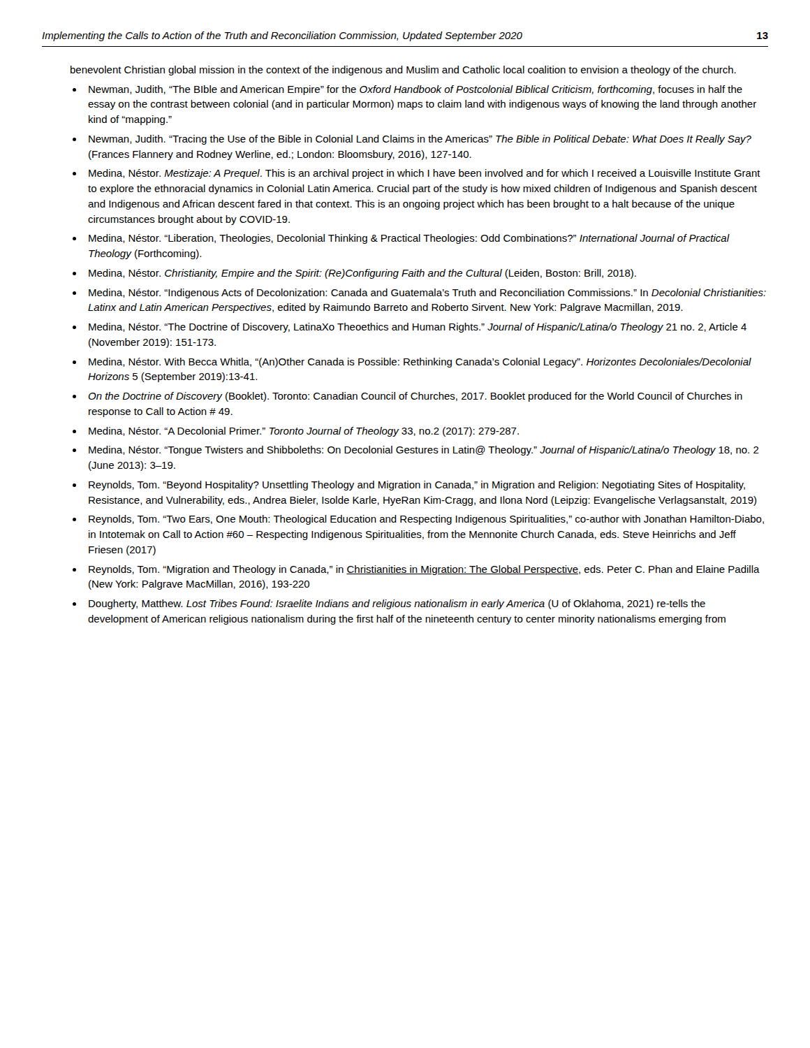Implementing the Calls to Action of the Truth and Reconciliation Commission, Updated September 2020 13
benevolent Christian global mission in the context of the indigenous and Muslim and Catholic local coalition to envision a theology of the church.
Newman, Judith, “The BIble and American Empire” for the Oxford Handbook of Postcolonial Biblical Criticism, forthcoming, focuses in half the essay on the contrast between colonial (and in particular Mormon) maps to claim land with indigenous ways of knowing the land through another kind of “mapping.”
Newman, Judith. “Tracing the Use of the Bible in Colonial Land Claims in the Americas” The Bible in Political Debate: What Does It Really Say? (Frances Flannery and Rodney Werline, ed.; London: Bloomsbury, 2016), 127-140.
Medina, Néstor. Mestizaje: A Prequel. This is an archival project in which I have been involved and for which I received a Louisville Institute Grant to explore the ethnoracial dynamics in Colonial Latin America. Crucial part of the study is how mixed children of Indigenous and Spanish descent and Indigenous and African descent fared in that context. This is an ongoing project which has been brought to a halt because of the unique circumstances brought about by COVID-19.
Medina, Néstor. “Liberation, Theologies, Decolonial Thinking & Practical Theologies: Odd Combinations?” International Journal of Practical Theology (Forthcoming).
Medina, Néstor. Christianity, Empire and the Spirit: (Re)Configuring Faith and the Cultural (Leiden, Boston: Brill, 2018).
Medina, Néstor. “Indigenous Acts of Decolonization: Canada and Guatemala’s Truth and Reconciliation Commissions.” In Decolonial Christianities: Latinx and Latin American Perspectives, edited by Raimundo Barreto and Roberto Sirvent. New York: Palgrave Macmillan, 2019.
Medina, Néstor. “The Doctrine of Discovery, LatinaXo Theoethics and Human Rights.” Journal of Hispanic/Latina/o Theology 21 no. 2, Article 4 (November 2019): 151-173.
Medina, Néstor. With Becca Whitla, “(An)Other Canada is Possible: Rethinking Canada’s Colonial Legacy”. Horizontes Decoloniales/Decolonial Horizons 5 (September 2019):13-41.
On the Doctrine of Discovery (Booklet). Toronto: Canadian Council of Churches, 2017. Booklet produced for the World Council of Churches in response to Call to Action # 49.
Medina, Néstor. “A Decolonial Primer.” Toronto Journal of Theology 33, no.2 (2017): 279-287.
Medina, Néstor. “Tongue Twisters and Shibboleths: On Decolonial Gestures in Latin@ Theology.” Journal of Hispanic/Latina/o Theology 18, no. 2 (June 2013): 3–19.
Reynolds, Tom. “Beyond Hospitality? Unsettling Theology and Migration in Canada,” in Migration and Religion: Negotiating Sites of Hospitality, Resistance, and Vulnerability, eds., Andrea Bieler, Isolde Karle, HyeRan Kim-Cragg, and Ilona Nord (Leipzig: Evangelische Verlagsanstalt, 2019)
Reynolds, Tom. “Two Ears, One Mouth: Theological Education and Respecting Indigenous Spiritualities,” co-author with Jonathan Hamilton-Diabo, in Intotemak on Call to Action #60 – Respecting Indigenous Spiritualities, from the Mennonite Church Canada, eds. Steve Heinrichs and Jeff Friesen (2017)
Reynolds, Tom. “Migration and Theology in Canada,” in Christianities in Migration: The Global Perspective, eds. Peter C. Phan and Elaine Padilla (New York: Palgrave MacMillan, 2016), 193-220
Dougherty, Matthew. Lost Tribes Found: Israelite Indians and religious nationalism in early America (U of Oklahoma, 2021) re-tells the development of American religious nationalism during the first half of the nineteenth century to center minority nationalisms emerging from